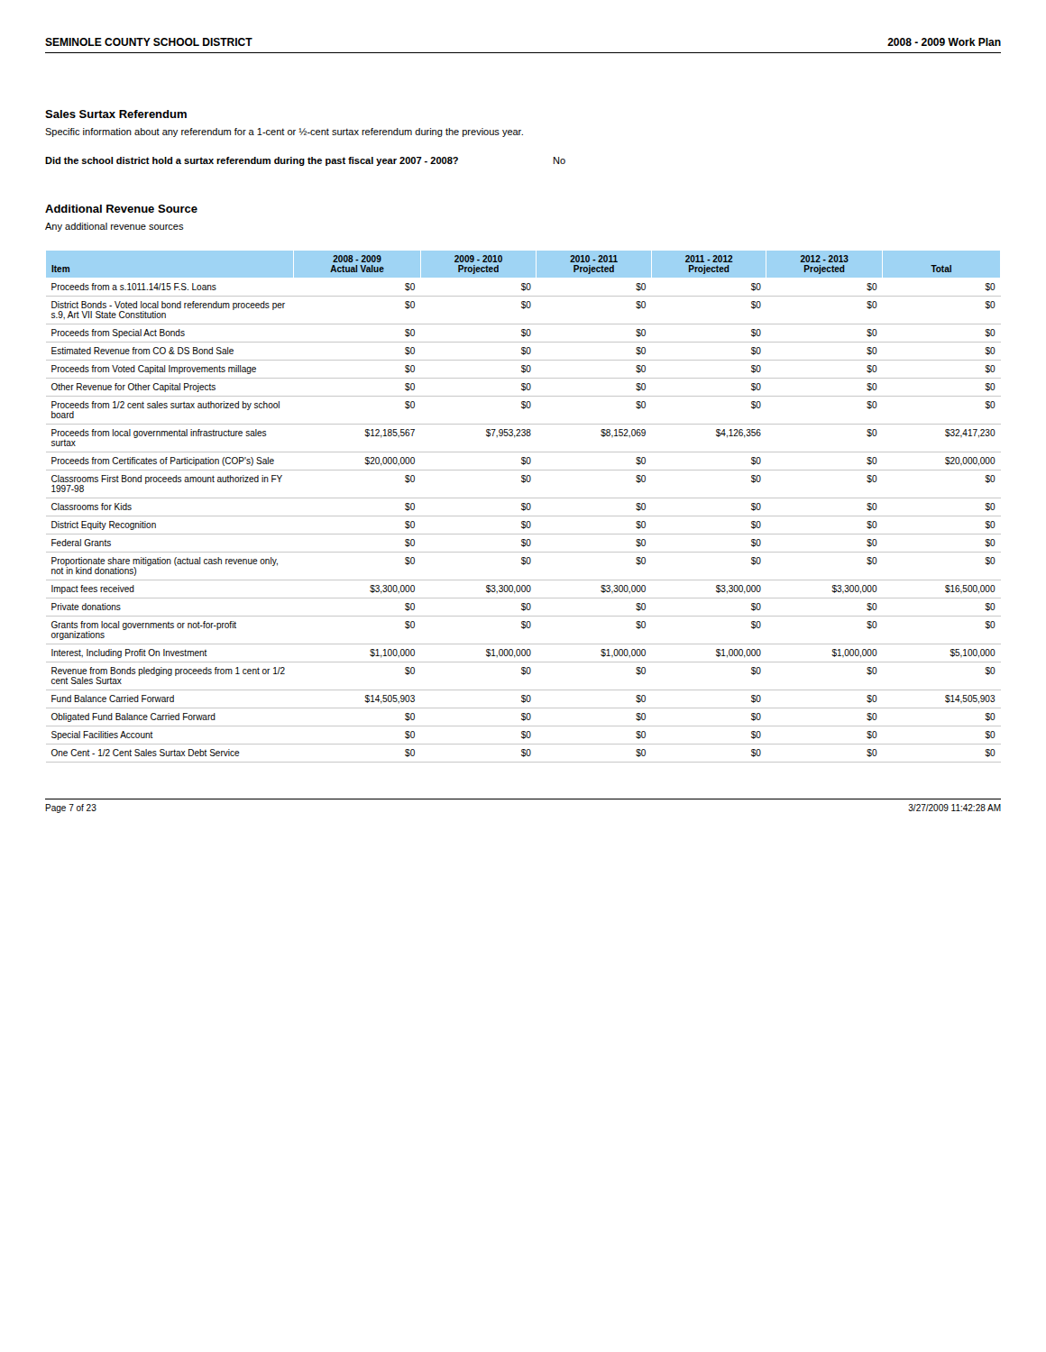SEMINOLE COUNTY SCHOOL DISTRICT 2008 - 2009 Work Plan
Sales Surtax Referendum
Specific information about any referendum for a 1-cent or ½-cent surtax referendum during the previous year.
Did the school district hold a surtax referendum during the past fiscal year 2007 - 2008? No
Additional Revenue Source
Any additional revenue sources
| Item | 2008 - 2009 Actual Value | 2009 - 2010 Projected | 2010 - 2011 Projected | 2011 - 2012 Projected | 2012 - 2013 Projected | Total |
| --- | --- | --- | --- | --- | --- | --- |
| Proceeds from a s.1011.14/15 F.S. Loans | $0 | $0 | $0 | $0 | $0 | $0 |
| District Bonds - Voted local bond referendum proceeds per s.9, Art VII State Constitution | $0 | $0 | $0 | $0 | $0 | $0 |
| Proceeds from Special Act Bonds | $0 | $0 | $0 | $0 | $0 | $0 |
| Estimated Revenue from CO & DS Bond Sale | $0 | $0 | $0 | $0 | $0 | $0 |
| Proceeds from Voted Capital Improvements millage | $0 | $0 | $0 | $0 | $0 | $0 |
| Other Revenue for Other Capital Projects | $0 | $0 | $0 | $0 | $0 | $0 |
| Proceeds from 1/2 cent sales surtax authorized by school board | $0 | $0 | $0 | $0 | $0 | $0 |
| Proceeds from local governmental infrastructure sales surtax | $12,185,567 | $7,953,238 | $8,152,069 | $4,126,356 | $0 | $32,417,230 |
| Proceeds from Certificates of Participation (COP's) Sale | $20,000,000 | $0 | $0 | $0 | $0 | $20,000,000 |
| Classrooms First Bond proceeds amount authorized in FY 1997-98 | $0 | $0 | $0 | $0 | $0 | $0 |
| Classrooms for Kids | $0 | $0 | $0 | $0 | $0 | $0 |
| District Equity Recognition | $0 | $0 | $0 | $0 | $0 | $0 |
| Federal Grants | $0 | $0 | $0 | $0 | $0 | $0 |
| Proportionate share mitigation (actual cash revenue only, not in kind donations) | $0 | $0 | $0 | $0 | $0 | $0 |
| Impact fees received | $3,300,000 | $3,300,000 | $3,300,000 | $3,300,000 | $3,300,000 | $16,500,000 |
| Private donations | $0 | $0 | $0 | $0 | $0 | $0 |
| Grants from local governments or not-for-profit organizations | $0 | $0 | $0 | $0 | $0 | $0 |
| Interest, Including Profit On Investment | $1,100,000 | $1,000,000 | $1,000,000 | $1,000,000 | $1,000,000 | $5,100,000 |
| Revenue from Bonds pledging proceeds from 1 cent or 1/2 cent Sales Surtax | $0 | $0 | $0 | $0 | $0 | $0 |
| Fund Balance Carried Forward | $14,505,903 | $0 | $0 | $0 | $0 | $14,505,903 |
| Obligated Fund Balance Carried Forward | $0 | $0 | $0 | $0 | $0 | $0 |
| Special Facilities Account | $0 | $0 | $0 | $0 | $0 | $0 |
| One Cent - 1/2 Cent Sales Surtax Debt Service | $0 | $0 | $0 | $0 | $0 | $0 |
Page 7 of 23 3/27/2009 11:42:28 AM